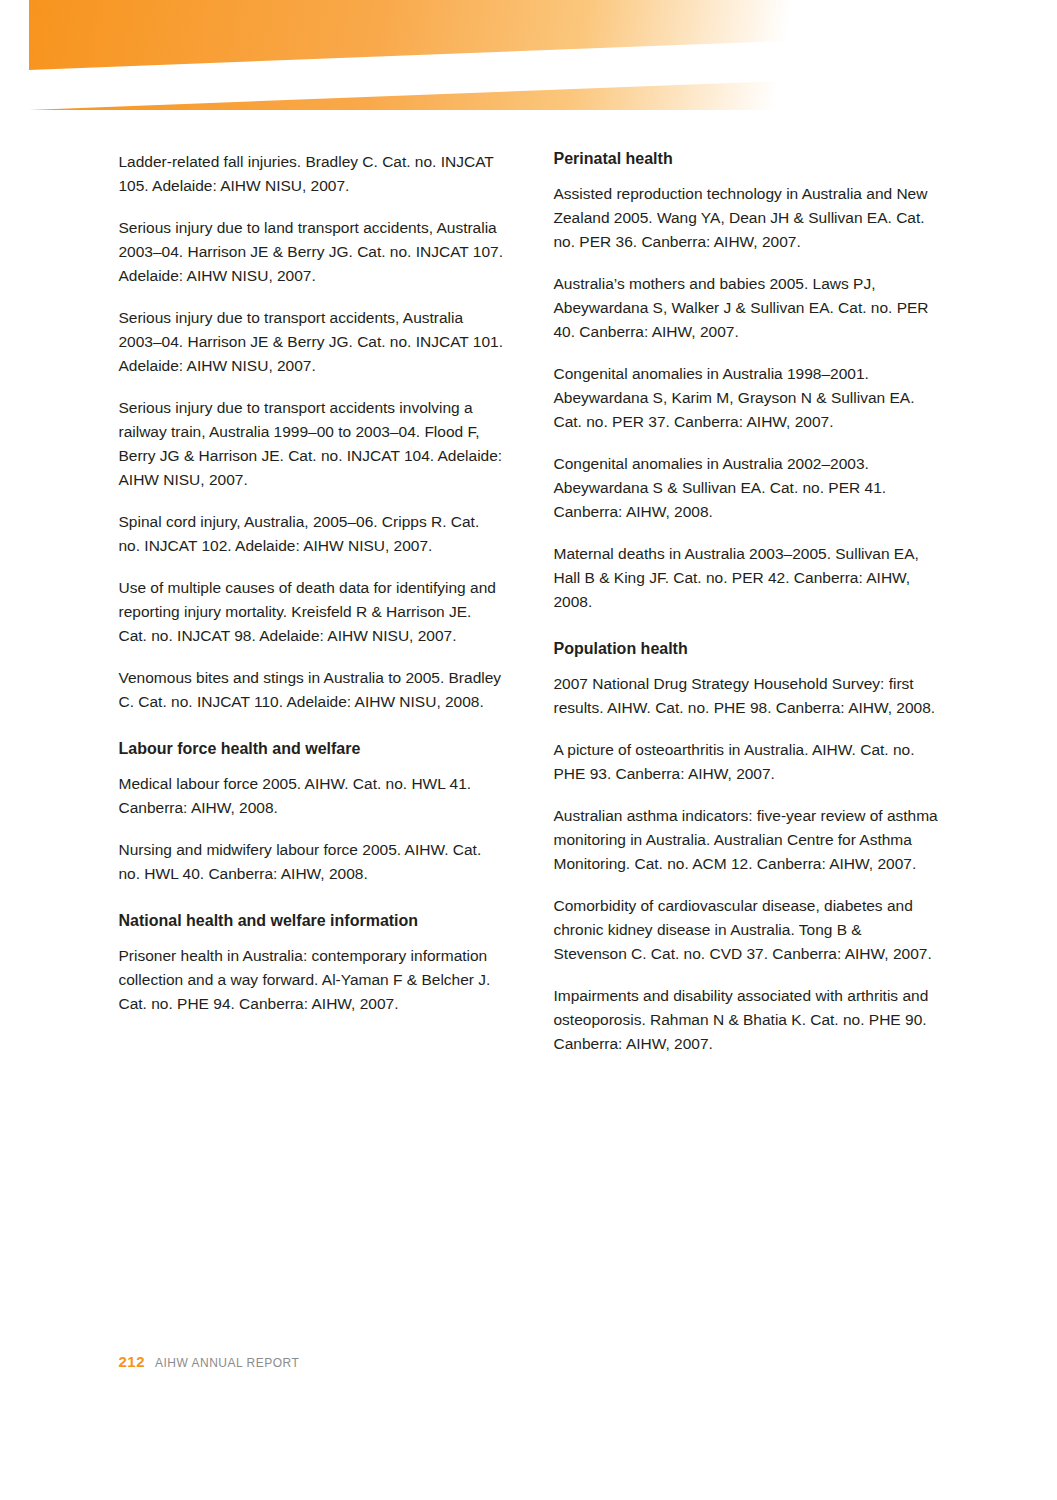Ladder-related fall injuries. Bradley C. Cat. no. INJCAT 105. Adelaide: AIHW NISU, 2007.
Serious injury due to land transport accidents, Australia 2003–04. Harrison JE & Berry JG. Cat. no. INJCAT 107. Adelaide: AIHW NISU, 2007.
Serious injury due to transport accidents, Australia 2003–04. Harrison JE & Berry JG. Cat. no. INJCAT 101. Adelaide: AIHW NISU, 2007.
Serious injury due to transport accidents involving a railway train, Australia 1999–00 to 2003–04. Flood F, Berry JG & Harrison JE. Cat. no. INJCAT 104. Adelaide: AIHW NISU, 2007.
Spinal cord injury, Australia, 2005–06. Cripps R. Cat. no. INJCAT 102. Adelaide: AIHW NISU, 2007.
Use of multiple causes of death data for identifying and reporting injury mortality. Kreisfeld R & Harrison JE. Cat. no. INJCAT 98. Adelaide: AIHW NISU, 2007.
Venomous bites and stings in Australia to 2005. Bradley C. Cat. no. INJCAT 110. Adelaide: AIHW NISU, 2008.
Labour force health and welfare
Medical labour force 2005. AIHW. Cat. no. HWL 41. Canberra: AIHW, 2008.
Nursing and midwifery labour force 2005. AIHW. Cat. no. HWL 40. Canberra: AIHW, 2008.
National health and welfare information
Prisoner health in Australia: contemporary information collection and a way forward. Al-Yaman F & Belcher J. Cat. no. PHE 94. Canberra: AIHW, 2007.
Perinatal health
Assisted reproduction technology in Australia and New Zealand 2005. Wang YA, Dean JH & Sullivan EA. Cat. no. PER 36. Canberra: AIHW, 2007.
Australia’s mothers and babies 2005. Laws PJ, Abeywardana S, Walker J & Sullivan EA. Cat. no. PER 40. Canberra: AIHW, 2007.
Congenital anomalies in Australia 1998–2001. Abeywardana S, Karim M, Grayson N & Sullivan EA. Cat. no. PER 37. Canberra: AIHW, 2007.
Congenital anomalies in Australia 2002–2003. Abeywardana S & Sullivan EA. Cat. no. PER 41. Canberra: AIHW, 2008.
Maternal deaths in Australia 2003–2005. Sullivan EA, Hall B & King JF. Cat. no. PER 42. Canberra: AIHW, 2008.
Population health
2007 National Drug Strategy Household Survey: first results. AIHW. Cat. no. PHE 98. Canberra: AIHW, 2008.
A picture of osteoarthritis in Australia. AIHW. Cat. no. PHE 93. Canberra: AIHW, 2007.
Australian asthma indicators: five-year review of asthma monitoring in Australia. Australian Centre for Asthma Monitoring. Cat. no. ACM 12. Canberra: AIHW, 2007.
Comorbidity of cardiovascular disease, diabetes and chronic kidney disease in Australia. Tong B & Stevenson C. Cat. no. CVD 37. Canberra: AIHW, 2007.
Impairments and disability associated with arthritis and osteoporosis. Rahman N & Bhatia K. Cat. no. PHE 90. Canberra: AIHW, 2007.
212 AIHW ANNUAL REPORT